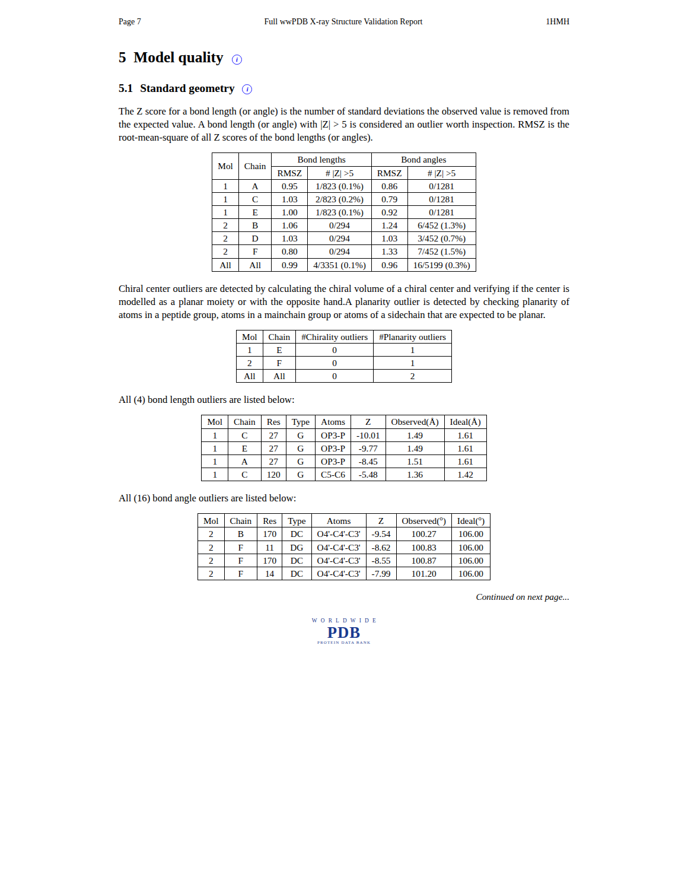Page 7
Full wwPDB X-ray Structure Validation Report
1HMH
5 Model quality i
5.1 Standard geometry i
The Z score for a bond length (or angle) is the number of standard deviations the observed value is removed from the expected value. A bond length (or angle) with |Z| > 5 is considered an outlier worth inspection. RMSZ is the root-mean-square of all Z scores of the bond lengths (or angles).
| Mol | Chain | Bond lengths | Bond angles |
| --- | --- | --- | --- |
| RMSZ | # /Z/ >5 | RMSZ | # /Z/ >5 |
| 1 | A | 0.95 | 1/823 (0.1%) | 0.86 | 0/1281 |
| 1 | C | 1.03 | 2/823 (0.2%) | 0.79 | 0/1281 |
| 1 | E | 1.00 | 1/823 (0.1%) | 0.92 | 0/1281 |
| 2 | B | 1.06 | 0/294 | 1.24 | 6/452 (1.3%) |
| 2 | D | 1.03 | 0/294 | 1.03 | 3/452 (0.7%) |
| 2 | F | 0.80 | 0/294 | 1.33 | 7/452 (1.5%) |
| All | All | 0.99 | 4/3351 (0.1%) | 0.96 | 16/5199 (0.3%) |
Chiral center outliers are detected by calculating the chiral volume of a chiral center and verifying if the center is modelled as a planar moiety or with the opposite hand.A planarity outlier is detected by checking planarity of atoms in a peptide group, atoms in a mainchain group or atoms of a sidechain that are expected to be planar.
| Mol | Chain | #Chirality outliers | #Planarity outliers |
| --- | --- | --- | --- |
| 1 | E | 0 | 1 |
| 2 | F | 0 | 1 |
| All | All | 0 | 2 |
All (4) bond length outliers are listed below:
| Mol | Chain | Res | Type | Atoms | Z | Observed(Å) | Ideal(Å) |
| --- | --- | --- | --- | --- | --- | --- | --- |
| 1 | C | 27 | G | OP3-P | -10.01 | 1.49 | 1.61 |
| 1 | E | 27 | G | OP3-P | -9.77 | 1.49 | 1.61 |
| 1 | A | 27 | G | OP3-P | -8.45 | 1.51 | 1.61 |
| 1 | C | 120 | G | C5-C6 | -5.48 | 1.36 | 1.42 |
All (16) bond angle outliers are listed below:
| Mol | Chain | Res | Type | Atoms | Z | Observed( o ) | Ideal( o ) |
| --- | --- | --- | --- | --- | --- | --- | --- |
| 2 | B | 170 | DC | O4'-C4'-C3' | -9.54 | 100.27 | 106.00 |
| 2 | F | 11 | DG | O4'-C4'-C3' | -8.62 | 100.83 | 106.00 |
| 2 | F | 170 | DC | O4'-C4'-C3' | -8.55 | 100.87 | 106.00 |
| 2 | F | 14 | DC | O4'-C4'-C3' | -7.99 | 101.20 | 106.00 |
Continued on next page...
W O R L D W I D E
PDB
PROTEIN DATA BANK